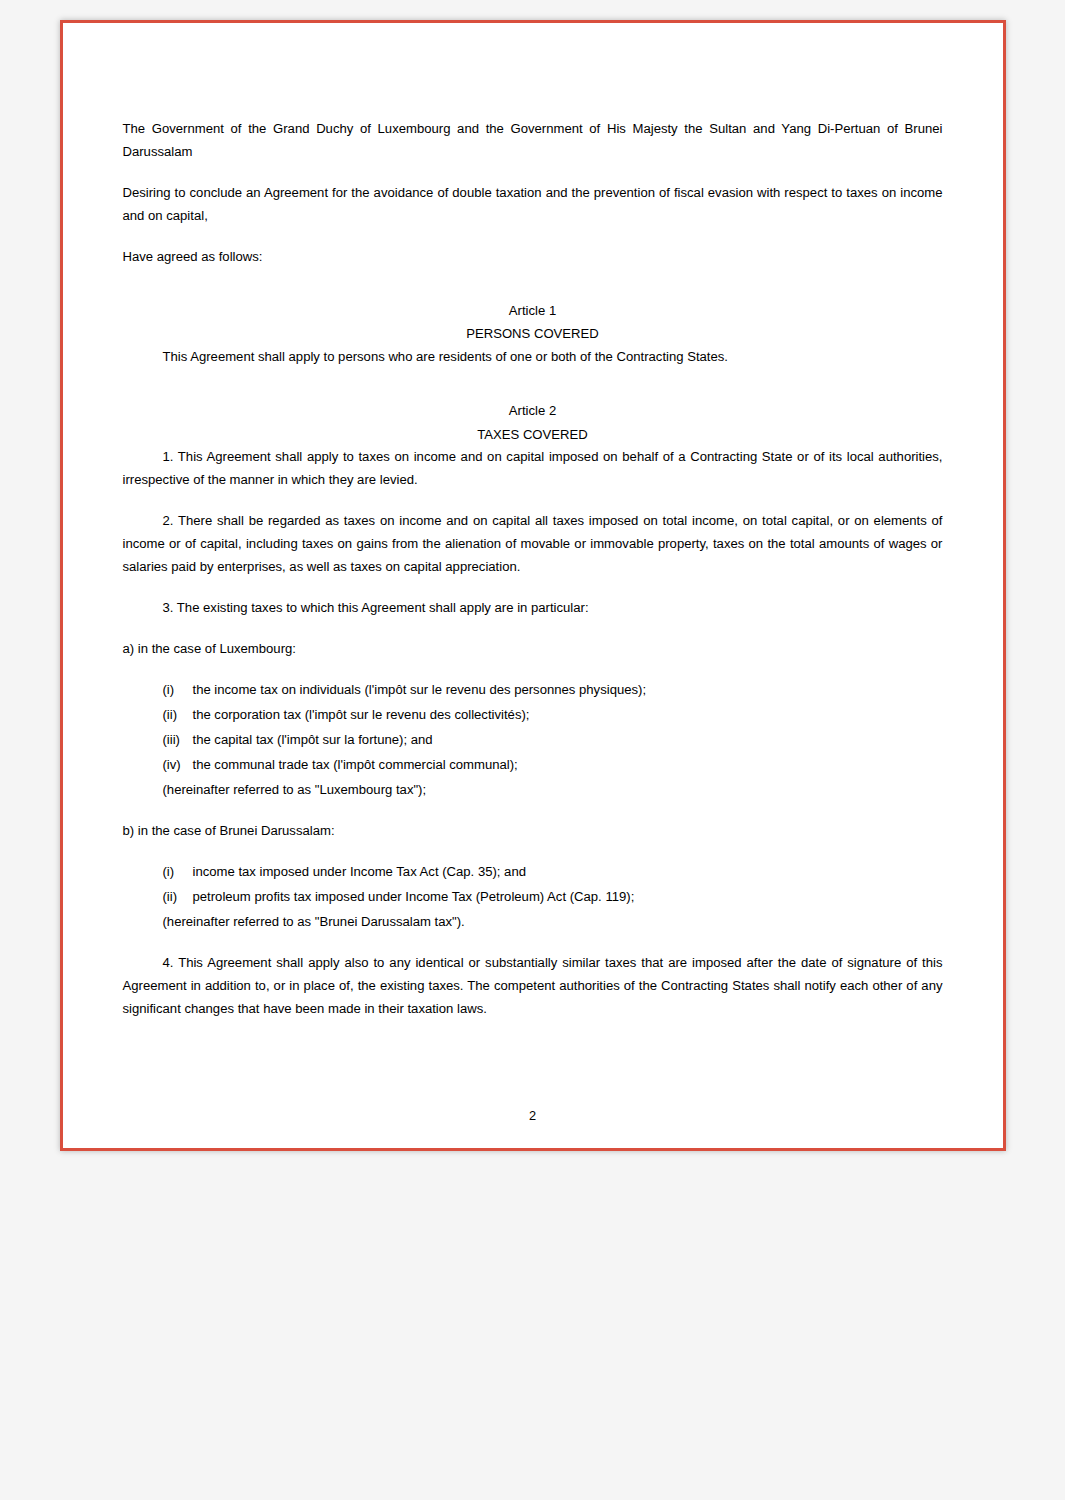The Government of the Grand Duchy of Luxembourg and the Government of His Majesty the Sultan and Yang Di-Pertuan of Brunei Darussalam
Desiring to conclude an Agreement for the avoidance of double taxation and the prevention of fiscal evasion with respect to taxes on income and on capital,
Have agreed as follows:
Article 1Persons Covered
This Agreement shall apply to persons who are residents of one or both of the Contracting States.
Article 2Taxes Covered
1. This Agreement shall apply to taxes on income and on capital imposed on behalf of a Contracting State or of its local authorities, irrespective of the manner in which they are levied.
2. There shall be regarded as taxes on income and on capital all taxes imposed on total income, on total capital, or on elements of income or of capital, including taxes on gains from the alienation of movable or immovable property, taxes on the total amounts of wages or salaries paid by enterprises, as well as taxes on capital appreciation.
3. The existing taxes to which this Agreement shall apply are in particular:
a) in the case of Luxembourg:
(i) the income tax on individuals (l'impôt sur le revenu des personnes physiques);
(ii) the corporation tax (l'impôt sur le revenu des collectivités);
(iii) the capital tax (l'impôt sur la fortune); and
(iv) the communal trade tax (l'impôt commercial communal);
(hereinafter referred to as "Luxembourg tax");
b) in the case of Brunei Darussalam:
(i) income tax imposed under Income Tax Act (Cap. 35); and
(ii) petroleum profits tax imposed under Income Tax (Petroleum) Act (Cap. 119);
(hereinafter referred to as "Brunei Darussalam tax").
4. This Agreement shall apply also to any identical or substantially similar taxes that are imposed after the date of signature of this Agreement in addition to, or in place of, the existing taxes. The competent authorities of the Contracting States shall notify each other of any significant changes that have been made in their taxation laws.
2